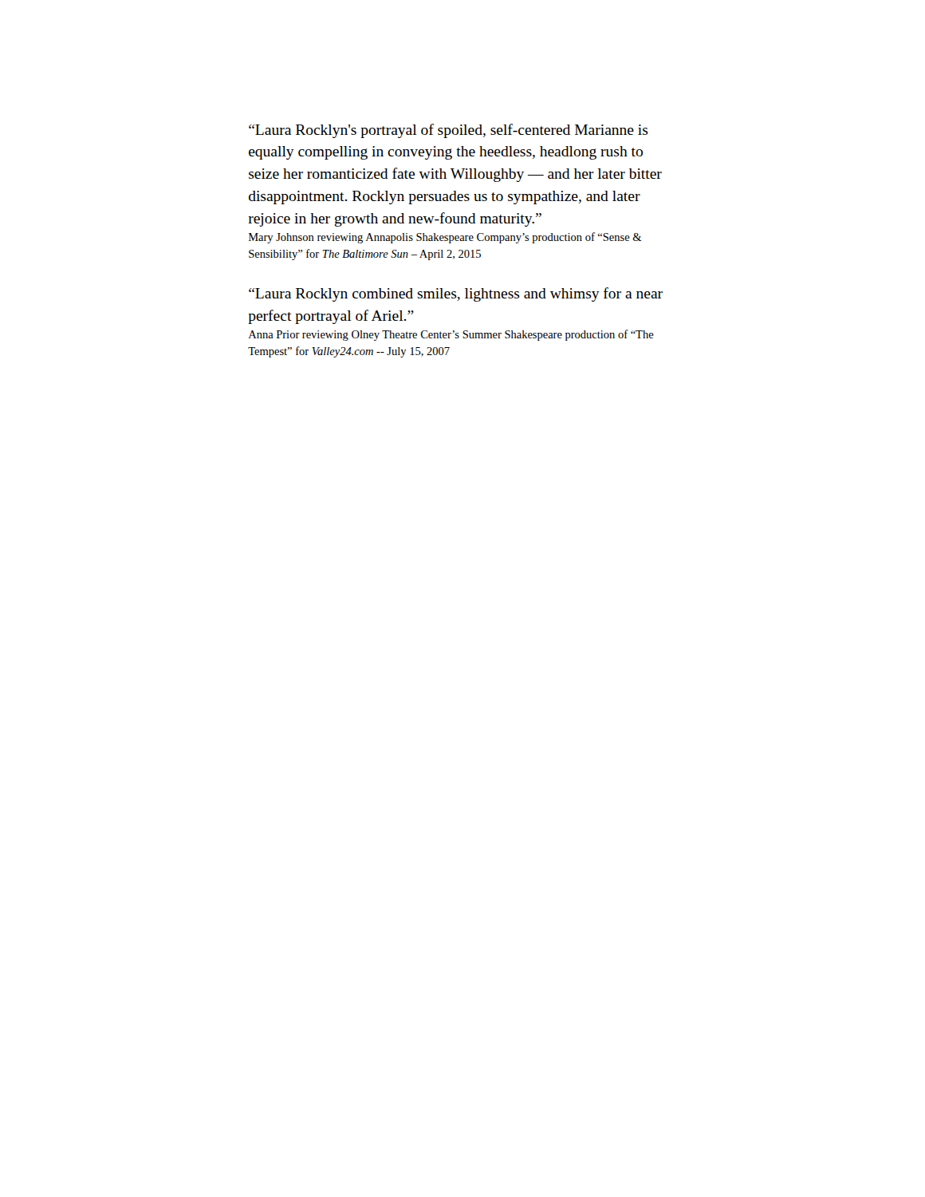“Laura Rocklyn's portrayal of spoiled, self-centered Marianne is equally compelling in conveying the heedless, headlong rush to seize her romanticized fate with Willoughby — and her later bitter disappointment. Rocklyn persuades us to sympathize, and later rejoice in her growth and new-found maturity.”
Mary Johnson reviewing Annapolis Shakespeare Company’s production of “Sense & Sensibility” for The Baltimore Sun – April 2, 2015
“Laura Rocklyn combined smiles, lightness and whimsy for a near perfect portrayal of Ariel.”
Anna Prior reviewing Olney Theatre Center’s Summer Shakespeare production of “The Tempest” for Valley24.com -- July 15, 2007